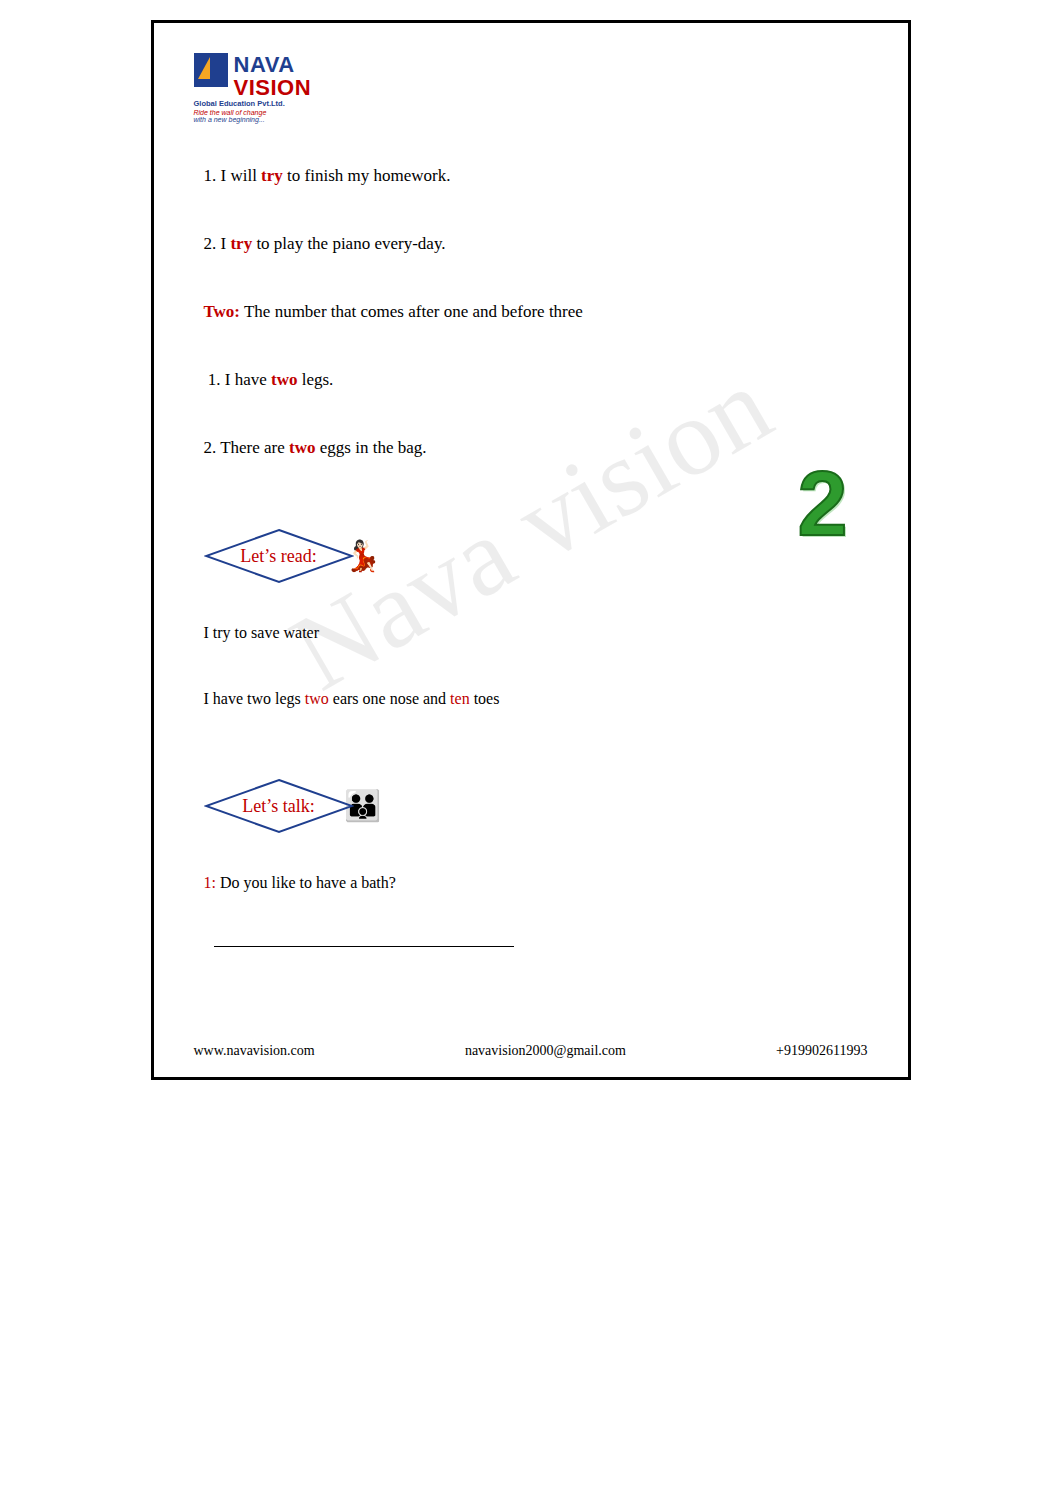Nava vision
NAVA
VISION
Global Education Pvt.Ltd.
Ride the wall of change
with a new beginning...
1. I will try to finish my homework.
2. I try to play the piano every-day.
Two: The number that comes after one and before three
1. I have two legs.
2. There are two eggs in the bag.
2
Let’s read:
💃🏻
I try to save water
I have two legs two ears one nose and ten toes
Let’s talk:
👪
1: Do you like to have a bath?
www.navavision.com navavision2000@gmail.com +919902611993